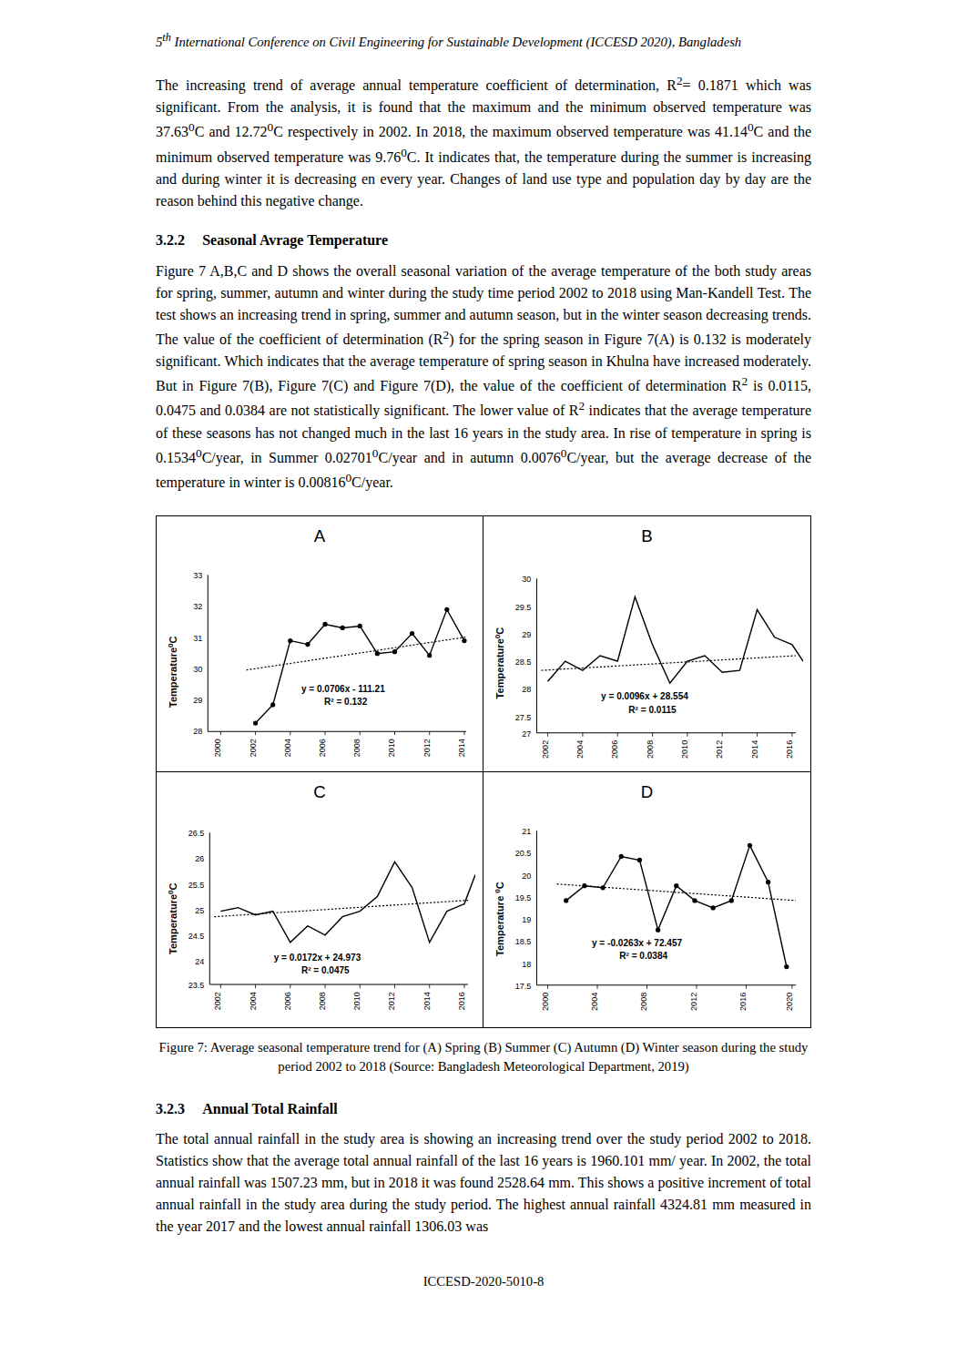5th International Conference on Civil Engineering for Sustainable Development (ICCESD 2020), Bangladesh
The increasing trend of average annual temperature coefficient of determination, R2= 0.1871 which was significant. From the analysis, it is found that the maximum and the minimum observed temperature was 37.630C and 12.720C respectively in 2002. In 2018, the maximum observed temperature was 41.140C and the minimum observed temperature was 9.760C. It indicates that, the temperature during the summer is increasing and during winter it is decreasing en every year. Changes of land use type and population day by day are the reason behind this negative change.
3.2.2 Seasonal Avrage Temperature
Figure 7 A,B,C and D shows the overall seasonal variation of the average temperature of the both study areas for spring, summer, autumn and winter during the study time period 2002 to 2018 using Man-Kandell Test. The test shows an increasing trend in spring, summer and autumn season, but in the winter season decreasing trends. The value of the coefficient of determination (R2) for the spring season in Figure 7(A) is 0.132 is moderately significant. Which indicates that the average temperature of spring season in Khulna have increased moderately. But in Figure 7(B), Figure 7(C) and Figure 7(D), the value of the coefficient of determination R2 is 0.0115, 0.0475 and 0.0384 are not statistically significant. The lower value of R2 indicates that the average temperature of these seasons has not changed much in the last 16 years in the study area. In rise of temperature in spring is 0.15340C/year, in Summer 0.027010C/year and in autumn 0.00760C/year, but the average decrease of the temperature in winter is 0.008160C/year.
A
Temperature0C 33 32 31 30 29 28 2000 2002 2004 2006 2008 2010 2012 2014 y = 0.0706x - 111.21 R² = 0.132
B
Temperature0C 30 29.5 29 28.5 28 27.5 27 2002 2004 2006 2008 2010 2012 2014 2016 y = 0.0096x + 28.554 R² = 0.0115
C
Temperature0C 26.5 26 25.5 25 24.5 24 23.5 2002 2004 2006 2008 2010 2012 2014 2016 y = 0.0172x + 24.973 R² = 0.0475
D
Temperature 0C 21 20.5 20 19.5 19 18.5 18 17.5 2000 2004 2008 2012 2016 2020 y = -0.0263x + 72.457 R² = 0.0384
Figure 7: Average seasonal temperature trend for (A) Spring (B) Summer (C) Autumn (D) Winter season during the study period 2002 to 2018 (Source: Bangladesh Meteorological Department, 2019)
3.2.3 Annual Total Rainfall
The total annual rainfall in the study area is showing an increasing trend over the study period 2002 to 2018. Statistics show that the average total annual rainfall of the last 16 years is 1960.101 mm/ year. In 2002, the total annual rainfall was 1507.23 mm, but in 2018 it was found 2528.64 mm. This shows a positive increment of total annual rainfall in the study area during the study period. The highest annual rainfall 4324.81 mm measured in the year 2017 and the lowest annual rainfall 1306.03 was
ICCESD-2020-5010-8